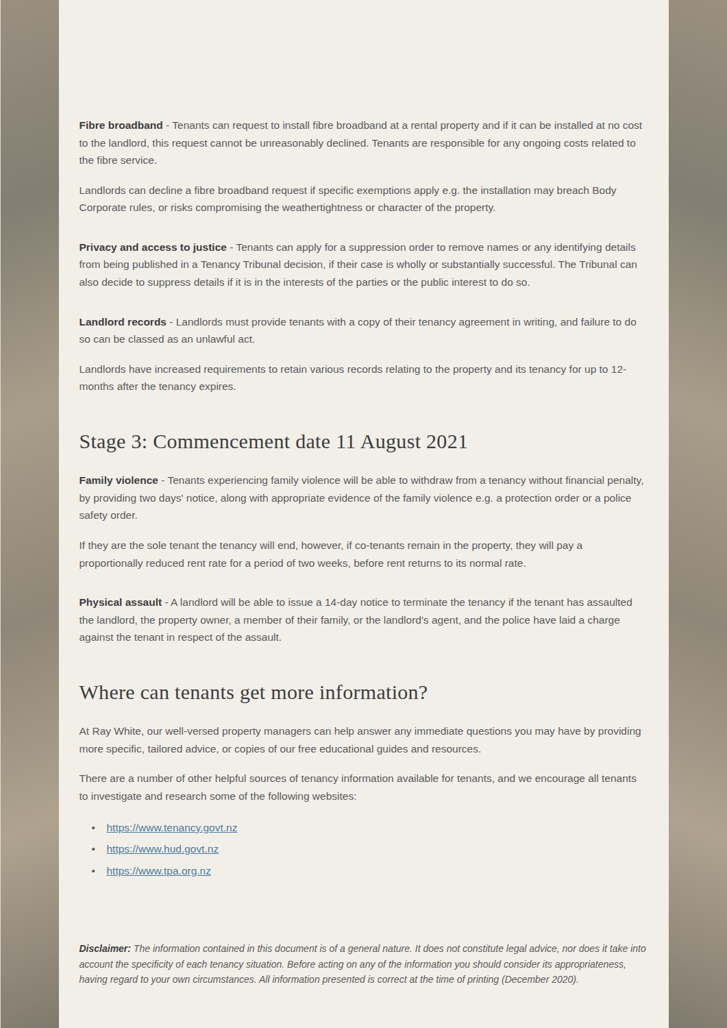Fibre broadband - Tenants can request to install fibre broadband at a rental property and if it can be installed at no cost to the landlord, this request cannot be unreasonably declined. Tenants are responsible for any ongoing costs related to the fibre service.
Landlords can decline a fibre broadband request if specific exemptions apply e.g. the installation may breach Body Corporate rules, or risks compromising the weathertightness or character of the property.
Privacy and access to justice - Tenants can apply for a suppression order to remove names or any identifying details from being published in a Tenancy Tribunal decision, if their case is wholly or substantially successful. The Tribunal can also decide to suppress details if it is in the interests of the parties or the public interest to do so.
Landlord records - Landlords must provide tenants with a copy of their tenancy agreement in writing, and failure to do so can be classed as an unlawful act.
Landlords have increased requirements to retain various records relating to the property and its tenancy for up to 12-months after the tenancy expires.
Stage 3: Commencement date 11 August 2021
Family violence - Tenants experiencing family violence will be able to withdraw from a tenancy without financial penalty, by providing two days' notice, along with appropriate evidence of the family violence e.g. a protection order or a police safety order.
If they are the sole tenant the tenancy will end, however, if co-tenants remain in the property, they will pay a proportionally reduced rent rate for a period of two weeks, before rent returns to its normal rate.
Physical assault - A landlord will be able to issue a 14-day notice to terminate the tenancy if the tenant has assaulted the landlord, the property owner, a member of their family, or the landlord's agent, and the police have laid a charge against the tenant in respect of the assault.
Where can tenants get more information?
At Ray White, our well-versed property managers can help answer any immediate questions you may have by providing more specific, tailored advice, or copies of our free educational guides and resources.
There are a number of other helpful sources of tenancy information available for tenants, and we encourage all tenants to investigate and research some of the following websites:
https://www.tenancy.govt.nz
https://www.hud.govt.nz
https://www.tpa.org.nz
Disclaimer: The information contained in this document is of a general nature. It does not constitute legal advice, nor does it take into account the specificity of each tenancy situation. Before acting on any of the information you should consider its appropriateness, having regard to your own circumstances. All information presented is correct at the time of printing (December 2020).